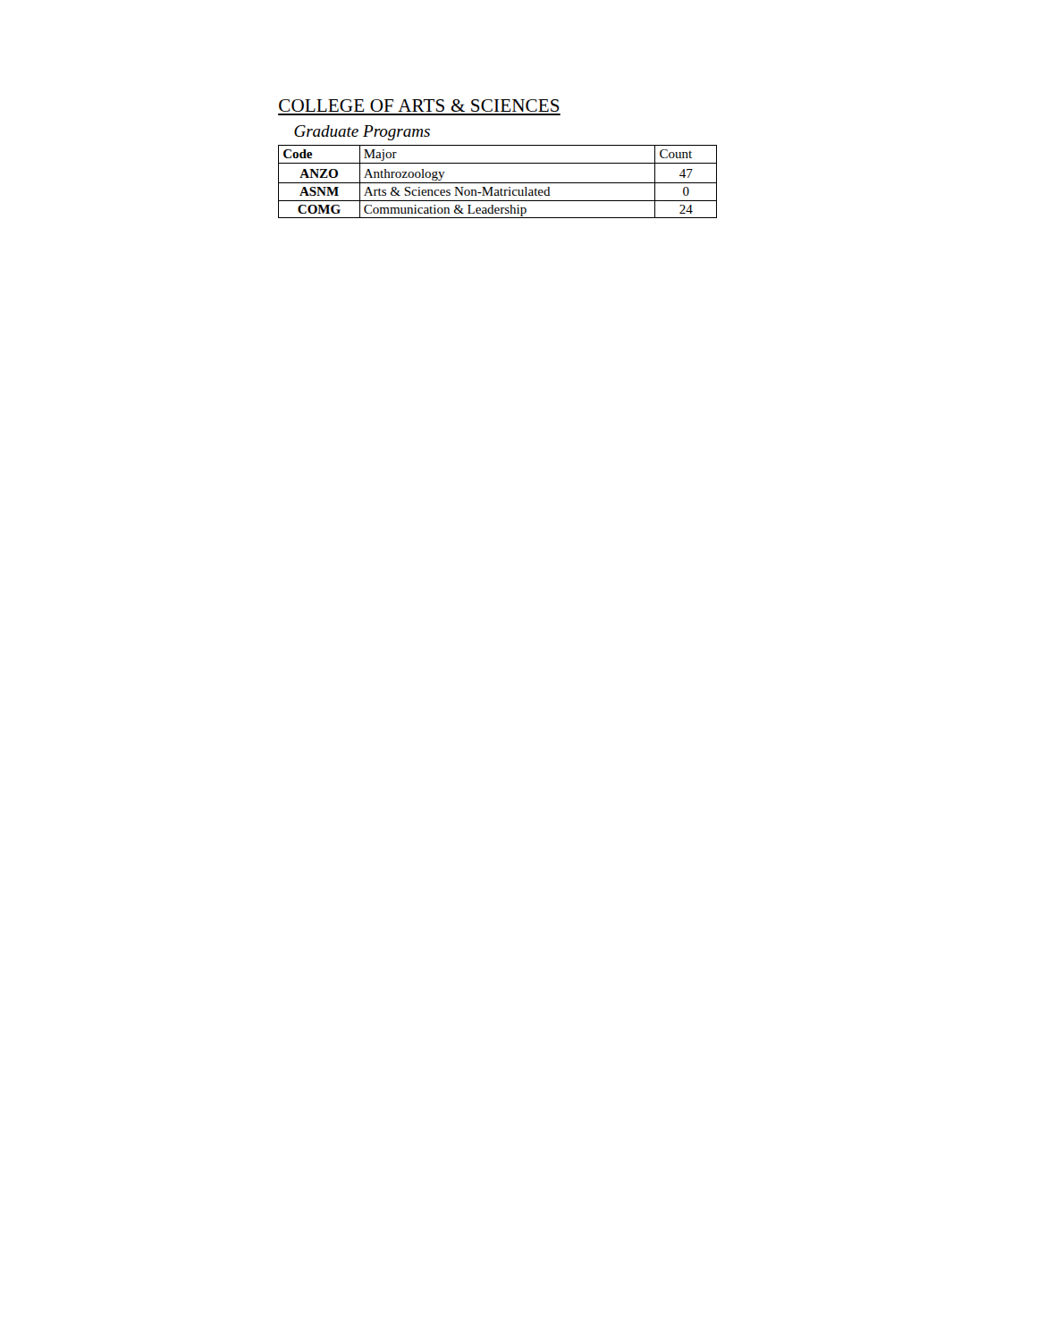COLLEGE OF ARTS & SCIENCES
Graduate Programs
| Code | Major | Count |
| --- | --- | --- |
| ANZO | Anthrozoology | 47 |
| ASNM | Arts & Sciences Non-Matriculated | 0 |
| COMG | Communication & Leadership | 24 |